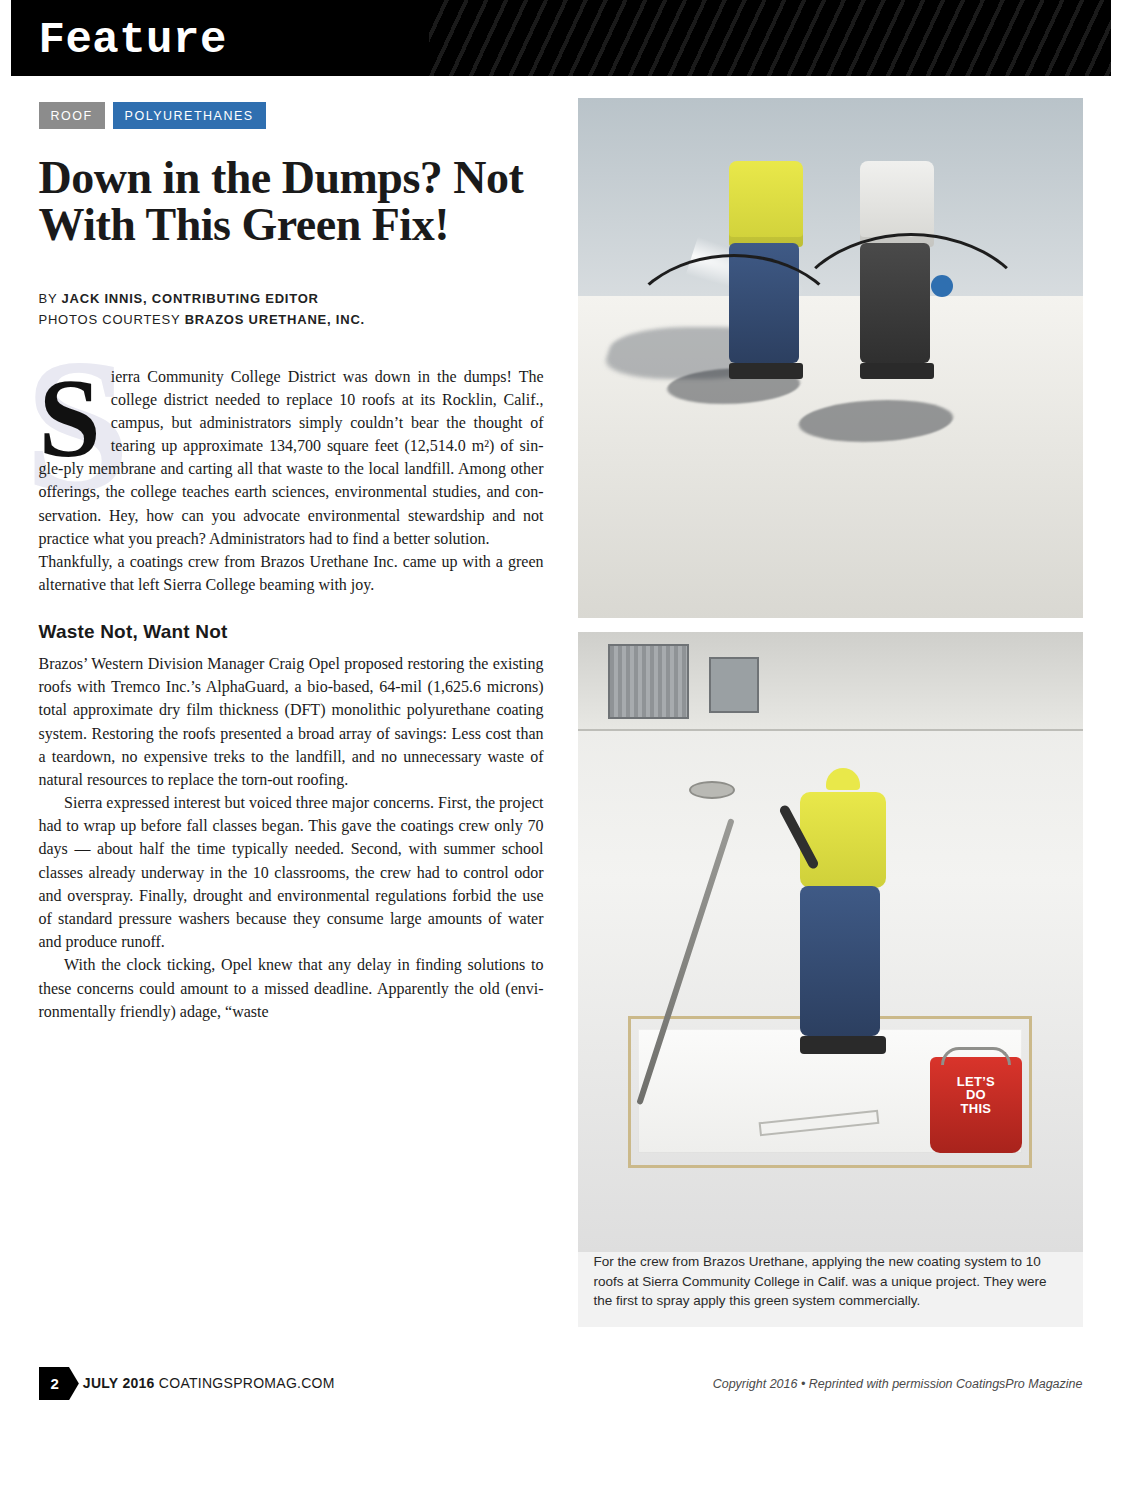Feature
Roof Polyurethanes
Down in the Dumps? Not With This Green Fix!
By Jack Innis, Contributing Editor
Photos courtesy Brazos Urethane, Inc.
S
Sierra Community College District was down in the dumps! The college district needed to replace 10 roofs at its Rocklin, Calif., campus, but administrators simply couldn’t bear the thought of tearing up approximate 134,700 square feet (12,514.0 m²) of single-ply membrane and carting all that waste to the local landfill. Among other offerings, the college teaches earth sciences, environmental studies, and conservation. Hey, how can you advocate environmental stewardship and not practice what you preach? Administrators had to find a better solution.
Thankfully, a coatings crew from Brazos Urethane Inc. came up with a green alternative that left Sierra College beaming with joy.
Waste Not, Want Not
Brazos’ Western Division Manager Craig Opel proposed restoring the existing roofs with Tremco Inc.’s AlphaGuard, a bio-based, 64-mil (1,625.6 microns) total approximate dry film thickness (DFT) monolithic polyurethane coating system. Restoring the roofs presented a broad array of savings: Less cost than a teardown, no expensive treks to the landfill, and no unnecessary waste of natural resources to replace the torn-out roofing.
Sierra expressed interest but voiced three major concerns. First, the project had to wrap up before fall classes began. This gave the coatings crew only 70 days — about half the time typically needed. Second, with summer school classes already underway in the 10 classrooms, the crew had to control odor and overspray. Finally, drought and environmental regulations forbid the use of standard pressure washers because they consume large amounts of water and produce runoff.
With the clock ticking, Opel knew that any delay in finding solutions to these concerns could amount to a missed deadline. Apparently the old (environmentally friendly) adage, “waste
LET’S
DO
THIS
For the crew from Brazos Urethane, applying the new coating system to 10 roofs at Sierra Community College in Calif. was a unique project. They were the first to spray apply this green system commercially.
2 JULY 2016 COATINGSPROMAG.COM Copyright 2016 • Reprinted with permission CoatingsPro Magazine